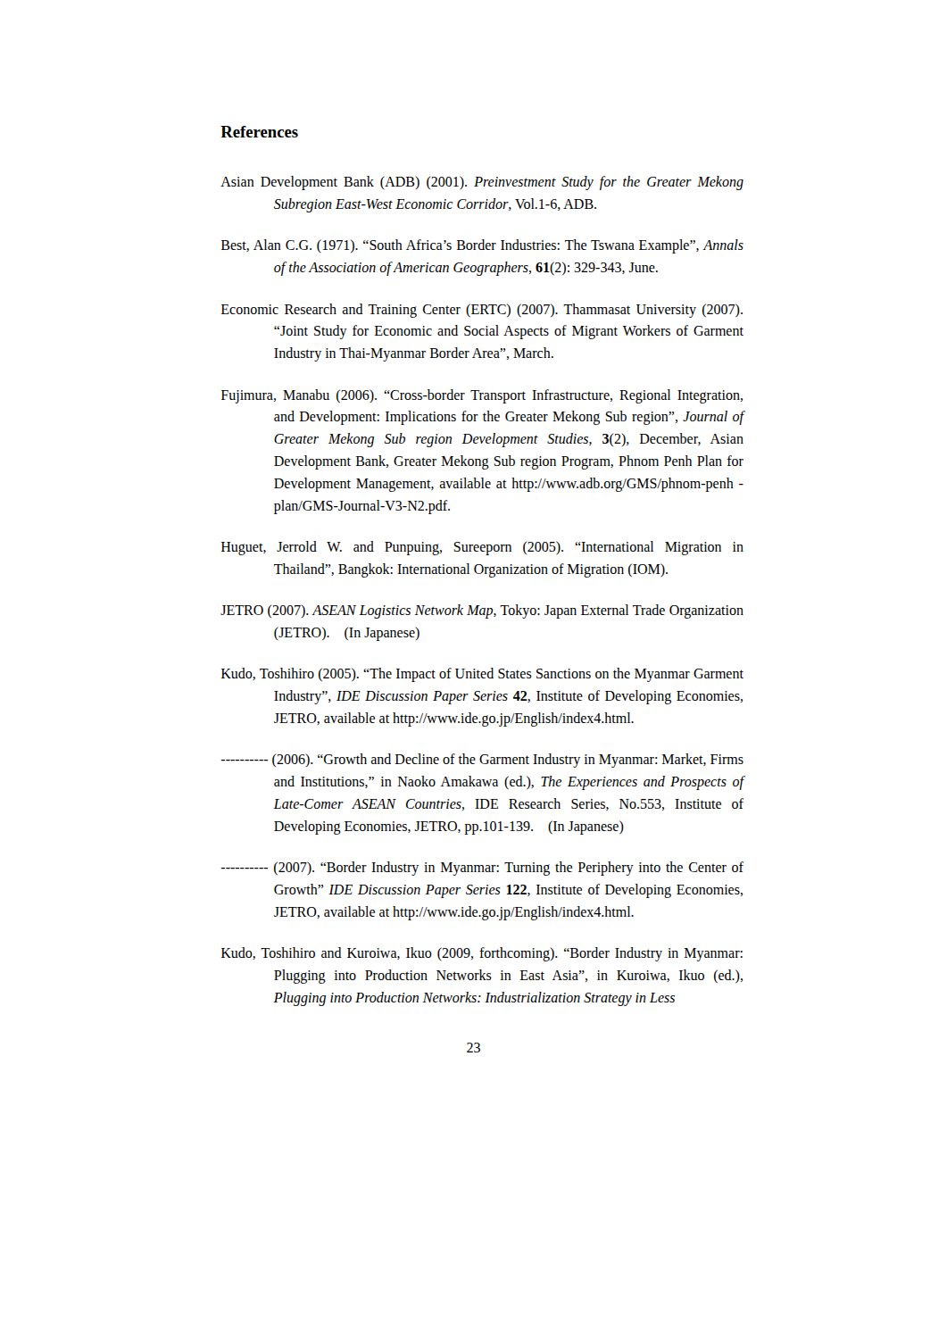References
Asian Development Bank (ADB) (2001). Preinvestment Study for the Greater Mekong Subregion East-West Economic Corridor, Vol.1-6, ADB.
Best, Alan C.G. (1971). “South Africa’s Border Industries: The Tswana Example”, Annals of the Association of American Geographers, 61(2): 329-343, June.
Economic Research and Training Center (ERTC) (2007). Thammasat University (2007). “Joint Study for Economic and Social Aspects of Migrant Workers of Garment Industry in Thai-Myanmar Border Area”, March.
Fujimura, Manabu (2006). “Cross-border Transport Infrastructure, Regional Integration, and Development: Implications for the Greater Mekong Sub region”, Journal of Greater Mekong Sub region Development Studies, 3(2), December, Asian Development Bank, Greater Mekong Sub region Program, Phnom Penh Plan for Development Management, available at http://www.adb.org/GMS/phnom-penh -plan/GMS-Journal-V3-N2.pdf.
Huguet, Jerrold W. and Punpuing, Sureeporn (2005). “International Migration in Thailand”, Bangkok: International Organization of Migration (IOM).
JETRO (2007). ASEAN Logistics Network Map, Tokyo: Japan External Trade Organization (JETRO). (In Japanese)
Kudo, Toshihiro (2005). “The Impact of United States Sanctions on the Myanmar Garment Industry”, IDE Discussion Paper Series 42, Institute of Developing Economies, JETRO, available at http://www.ide.go.jp/English/index4.html.
---------- (2006). “Growth and Decline of the Garment Industry in Myanmar: Market, Firms and Institutions,” in Naoko Amakawa (ed.), The Experiences and Prospects of Late-Comer ASEAN Countries, IDE Research Series, No.553, Institute of Developing Economies, JETRO, pp.101-139. (In Japanese)
---------- (2007). “Border Industry in Myanmar: Turning the Periphery into the Center of Growth” IDE Discussion Paper Series 122, Institute of Developing Economies, JETRO, available at http://www.ide.go.jp/English/index4.html.
Kudo, Toshihiro and Kuroiwa, Ikuo (2009, forthcoming). “Border Industry in Myanmar: Plugging into Production Networks in East Asia”, in Kuroiwa, Ikuo (ed.), Plugging into Production Networks: Industrialization Strategy in Less
23